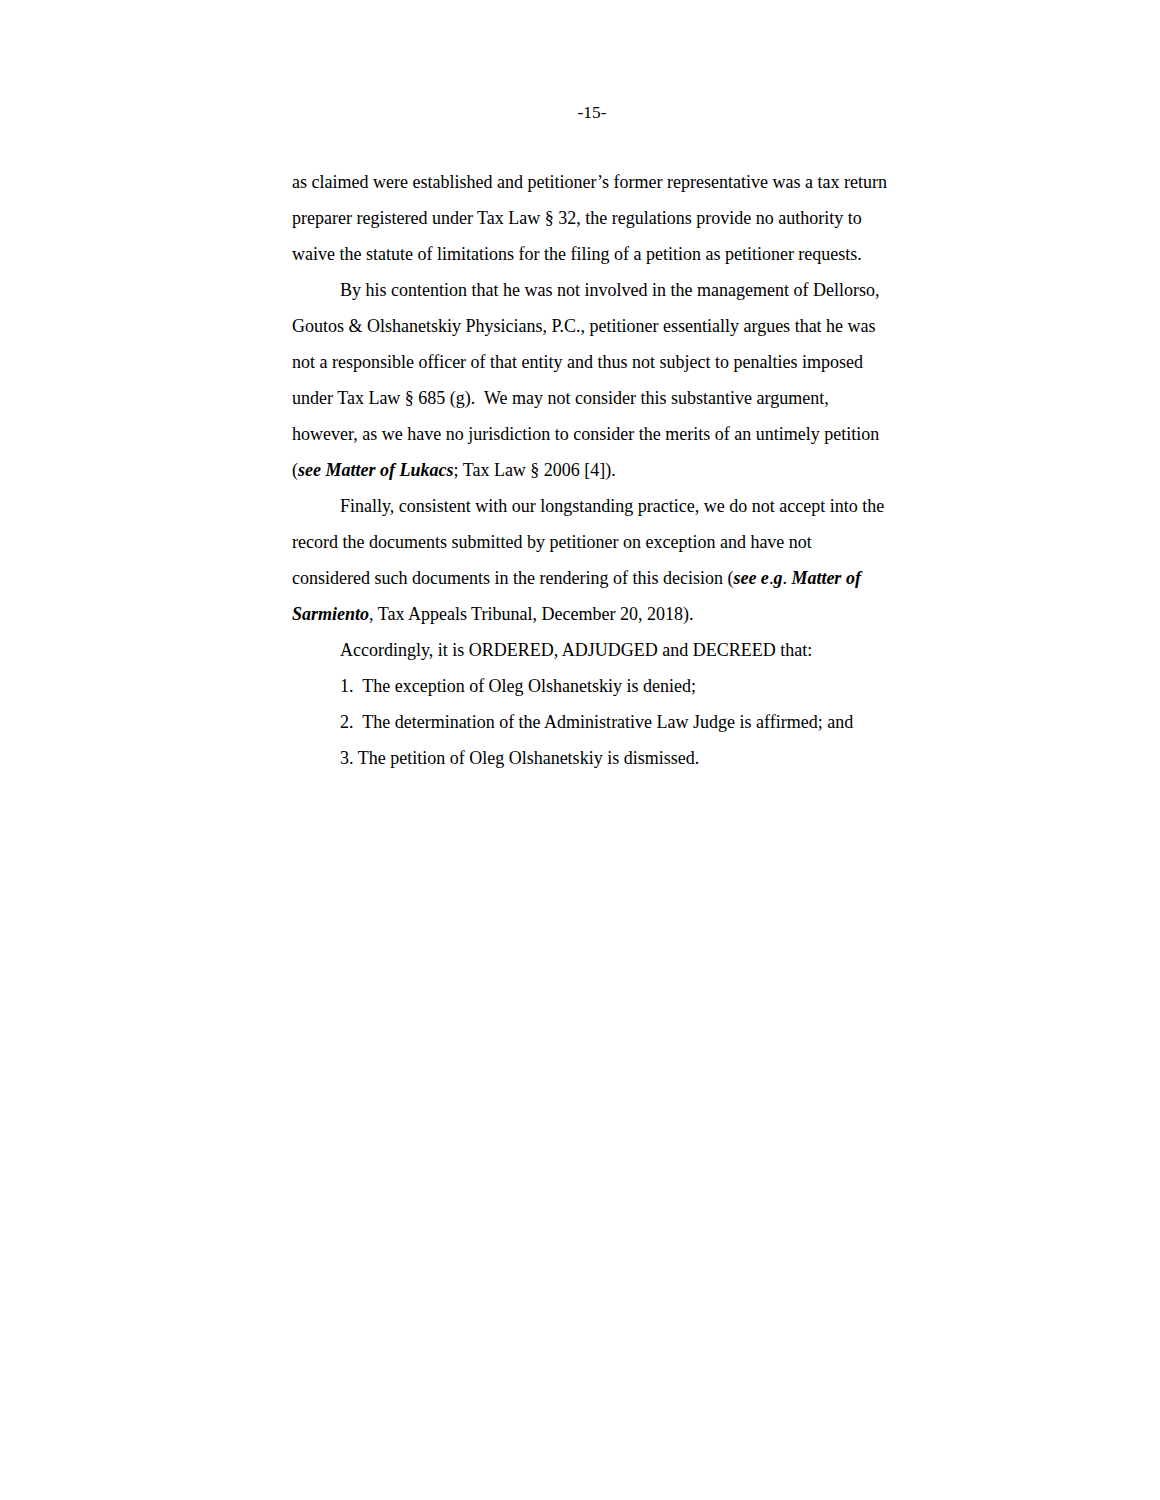-15-
as claimed were established and petitioner’s former representative was a tax return preparer registered under Tax Law § 32, the regulations provide no authority to waive the statute of limitations for the filing of a petition as petitioner requests.
By his contention that he was not involved in the management of Dellorso, Goutos & Olshanetskiy Physicians, P.C., petitioner essentially argues that he was not a responsible officer of that entity and thus not subject to penalties imposed under Tax Law § 685 (g). We may not consider this substantive argument, however, as we have no jurisdiction to consider the merits of an untimely petition (see Matter of Lukacs; Tax Law § 2006 [4]).
Finally, consistent with our longstanding practice, we do not accept into the record the documents submitted by petitioner on exception and have not considered such documents in the rendering of this decision (see e.g. Matter of Sarmiento, Tax Appeals Tribunal, December 20, 2018).
Accordingly, it is ORDERED, ADJUDGED and DECREED that:
1. The exception of Oleg Olshanetskiy is denied;
2. The determination of the Administrative Law Judge is affirmed; and
3. The petition of Oleg Olshanetskiy is dismissed.